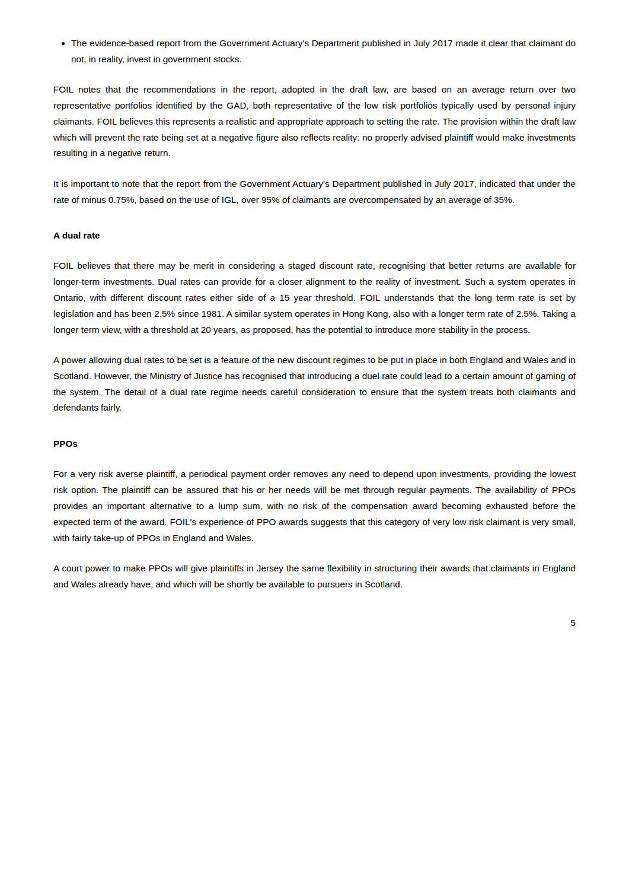The evidence-based report from the Government Actuary's Department published in July 2017 made it clear that claimant do not, in reality, invest in government stocks.
FOIL notes that the recommendations in the report, adopted in the draft law, are based on an average return over two representative portfolios identified by the GAD, both representative of the low risk portfolios typically used by personal injury claimants. FOIL believes this represents a realistic and appropriate approach to setting the rate. The provision within the draft law which will prevent the rate being set at a negative figure also reflects reality: no properly advised plaintiff would make investments resulting in a negative return.
It is important to note that the report from the Government Actuary's Department published in July 2017, indicated that under the rate of minus 0.75%, based on the use of IGL, over 95% of claimants are overcompensated by an average of 35%.
A dual rate
FOIL believes that there may be merit in considering a staged discount rate, recognising that better returns are available for longer-term investments. Dual rates can provide for a closer alignment to the reality of investment. Such a system operates in Ontario, with different discount rates either side of a 15 year threshold. FOIL understands that the long term rate is set by legislation and has been 2.5% since 1981. A similar system operates in Hong Kong, also with a longer term rate of 2.5%. Taking a longer term view, with a threshold at 20 years, as proposed, has the potential to introduce more stability in the process.
A power allowing dual rates to be set is a feature of the new discount regimes to be put in place in both England and Wales and in Scotland. However, the Ministry of Justice has recognised that introducing a duel rate could lead to a certain amount of gaming of the system. The detail of a dual rate regime needs careful consideration to ensure that the system treats both claimants and defendants fairly.
PPOs
For a very risk averse plaintiff, a periodical payment order removes any need to depend upon investments, providing the lowest risk option. The plaintiff can be assured that his or her needs will be met through regular payments. The availability of PPOs provides an important alternative to a lump sum, with no risk of the compensation award becoming exhausted before the expected term of the award. FOIL's experience of PPO awards suggests that this category of very low risk claimant is very small, with fairly take-up of PPOs in England and Wales.
A court power to make PPOs will give plaintiffs in Jersey the same flexibility in structuring their awards that claimants in England and Wales already have, and which will be shortly be available to pursuers in Scotland.
5